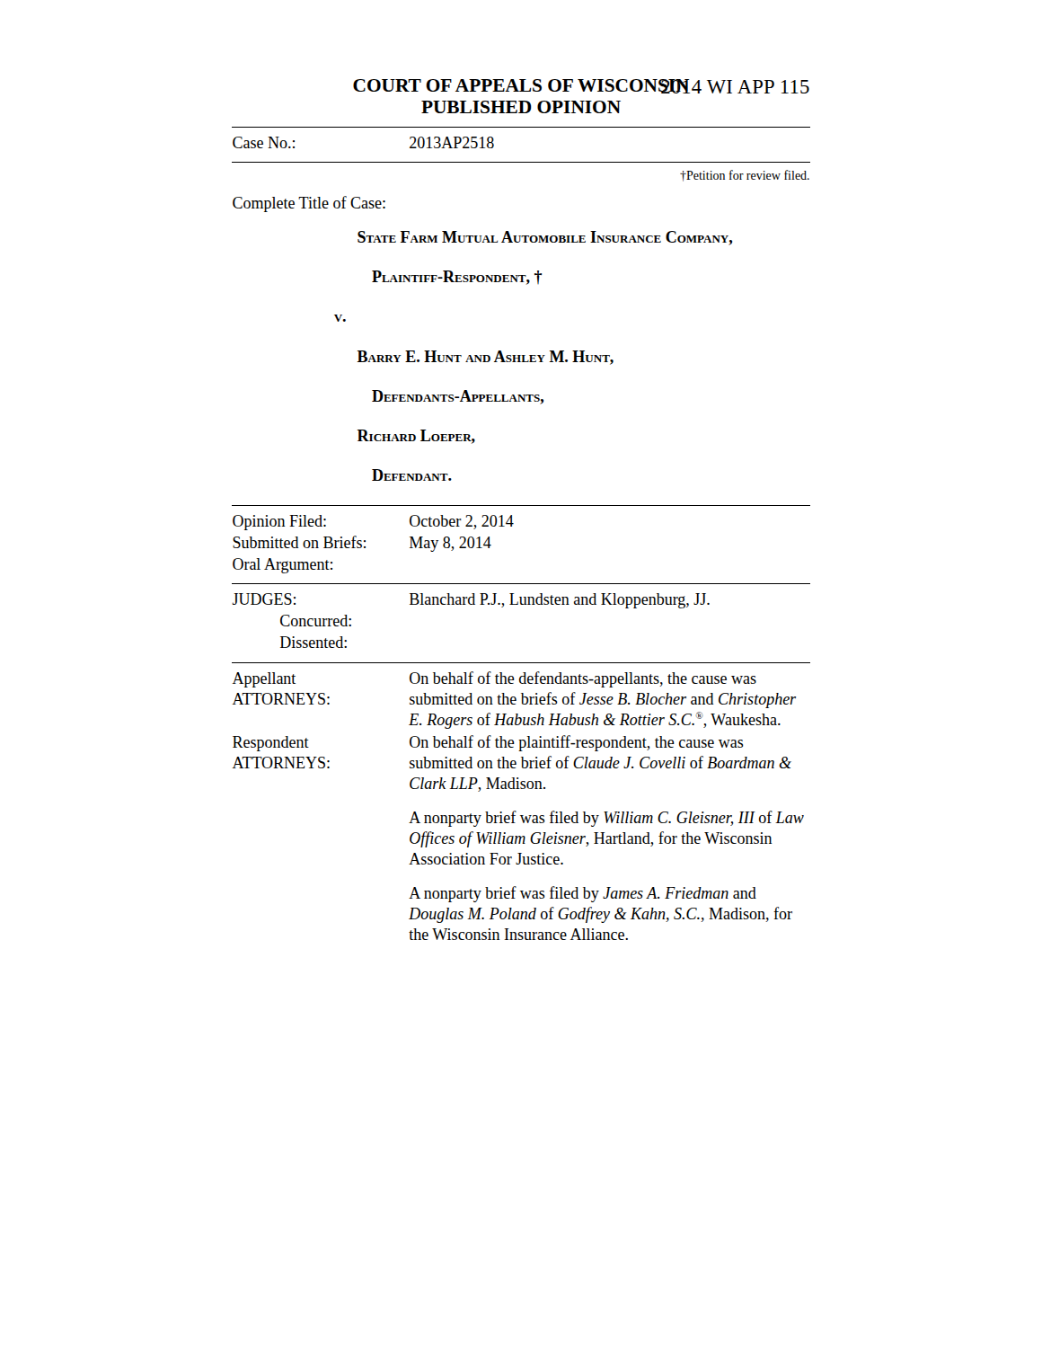2014 WI APP 115
COURT OF APPEALS OF WISCONSIN PUBLISHED OPINION
Case No.:
2013AP2518
†Petition for review filed.
Complete Title of Case:
State Farm Mutual Automobile Insurance Company,
Plaintiff-Respondent, †
v.
Barry E. Hunt and Ashley M. Hunt,
Defendants-Appellants,
Richard Loeper,
Defendant.
Opinion Filed:
October 2, 2014
Submitted on Briefs:
May 8, 2014
Oral Argument:
JUDGES:
Blanchard P.J., Lundsten and Kloppenburg, JJ.
Concurred:
Dissented:
Appellant
ATTORNEYS:
On behalf of the defendants-appellants, the cause was submitted on the briefs of Jesse B. Blocher and Christopher E. Rogers of Habush Habush & Rottier S.C.®, Waukesha.
Respondent
ATTORNEYS:
On behalf of the plaintiff-respondent, the cause was submitted on the brief of Claude J. Covelli of Boardman & Clark LLP, Madison.
A nonparty brief was filed by William C. Gleisner, III of Law Offices of William Gleisner, Hartland, for the Wisconsin Association For Justice.
A nonparty brief was filed by James A. Friedman and Douglas M. Poland of Godfrey & Kahn, S.C., Madison, for the Wisconsin Insurance Alliance.